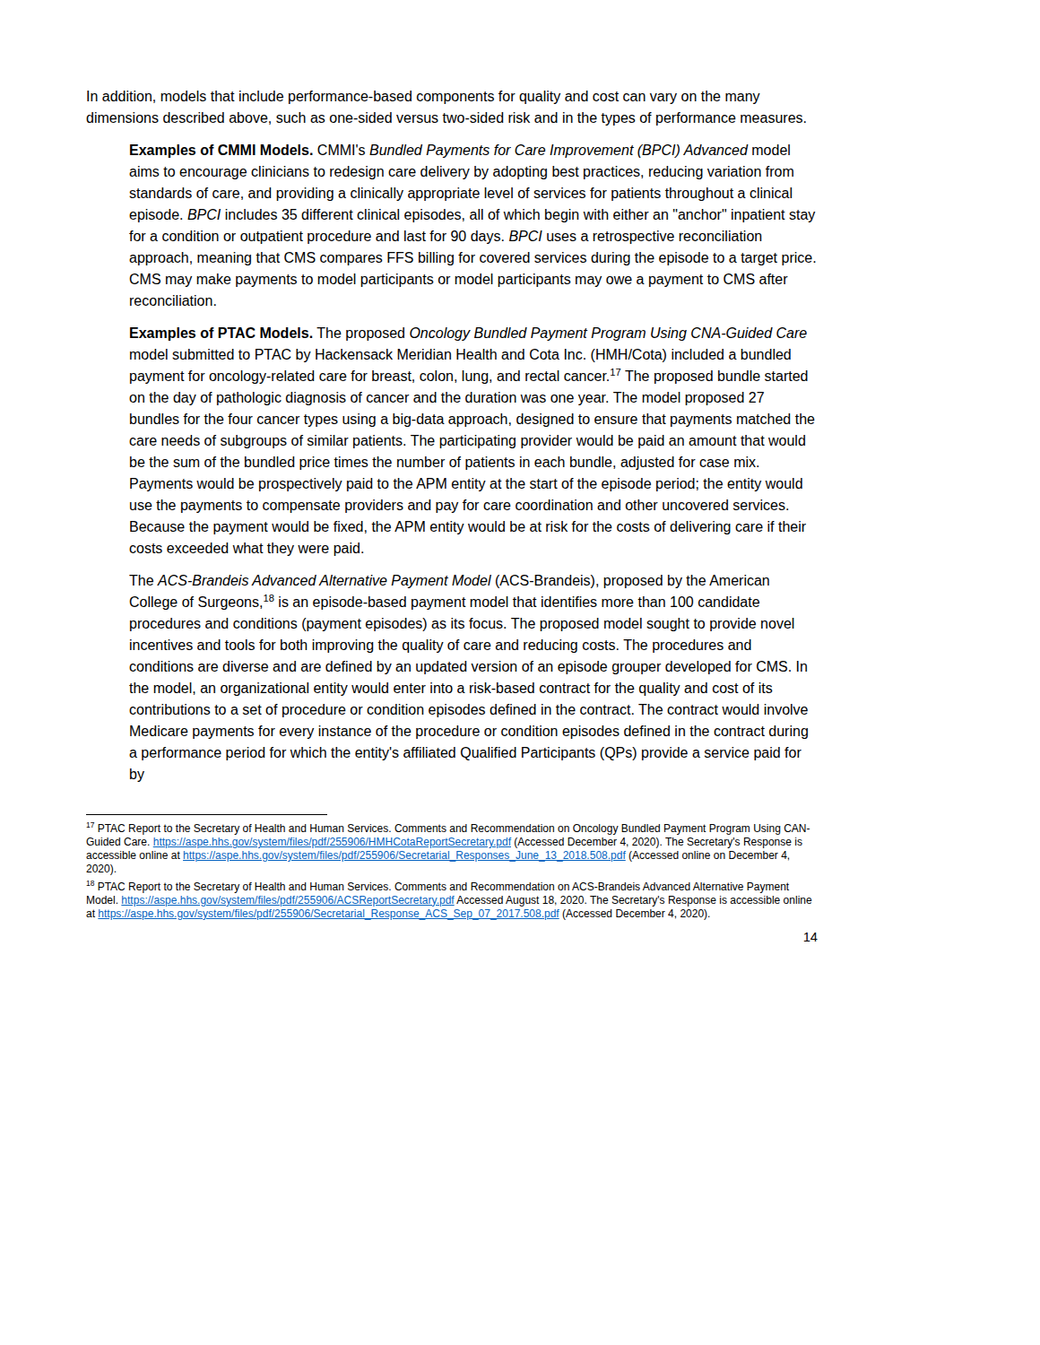In addition, models that include performance-based components for quality and cost can vary on the many dimensions described above, such as one-sided versus two-sided risk and in the types of performance measures.
Examples of CMMI Models. CMMI's Bundled Payments for Care Improvement (BPCI) Advanced model aims to encourage clinicians to redesign care delivery by adopting best practices, reducing variation from standards of care, and providing a clinically appropriate level of services for patients throughout a clinical episode. BPCI includes 35 different clinical episodes, all of which begin with either an "anchor" inpatient stay for a condition or outpatient procedure and last for 90 days. BPCI uses a retrospective reconciliation approach, meaning that CMS compares FFS billing for covered services during the episode to a target price. CMS may make payments to model participants or model participants may owe a payment to CMS after reconciliation.
Examples of PTAC Models. The proposed Oncology Bundled Payment Program Using CNA-Guided Care model submitted to PTAC by Hackensack Meridian Health and Cota Inc. (HMH/Cota) included a bundled payment for oncology-related care for breast, colon, lung, and rectal cancer.17 The proposed bundle started on the day of pathologic diagnosis of cancer and the duration was one year. The model proposed 27 bundles for the four cancer types using a big-data approach, designed to ensure that payments matched the care needs of subgroups of similar patients. The participating provider would be paid an amount that would be the sum of the bundled price times the number of patients in each bundle, adjusted for case mix. Payments would be prospectively paid to the APM entity at the start of the episode period; the entity would use the payments to compensate providers and pay for care coordination and other uncovered services. Because the payment would be fixed, the APM entity would be at risk for the costs of delivering care if their costs exceeded what they were paid.
The ACS-Brandeis Advanced Alternative Payment Model (ACS-Brandeis), proposed by the American College of Surgeons,18 is an episode-based payment model that identifies more than 100 candidate procedures and conditions (payment episodes) as its focus. The proposed model sought to provide novel incentives and tools for both improving the quality of care and reducing costs. The procedures and conditions are diverse and are defined by an updated version of an episode grouper developed for CMS. In the model, an organizational entity would enter into a risk-based contract for the quality and cost of its contributions to a set of procedure or condition episodes defined in the contract. The contract would involve Medicare payments for every instance of the procedure or condition episodes defined in the contract during a performance period for which the entity's affiliated Qualified Participants (QPs) provide a service paid for by
17 PTAC Report to the Secretary of Health and Human Services. Comments and Recommendation on Oncology Bundled Payment Program Using CAN-Guided Care. https://aspe.hhs.gov/system/files/pdf/255906/HMHCotaReportSecretary.pdf (Accessed December 4, 2020). The Secretary's Response is accessible online at https://aspe.hhs.gov/system/files/pdf/255906/Secretarial_Responses_June_13_2018.508.pdf (Accessed online on December 4, 2020).
18 PTAC Report to the Secretary of Health and Human Services. Comments and Recommendation on ACS-Brandeis Advanced Alternative Payment Model. https://aspe.hhs.gov/system/files/pdf/255906/ACSReportSecretary.pdf Accessed August 18, 2020. The Secretary's Response is accessible online at https://aspe.hhs.gov/system/files/pdf/255906/Secretarial_Response_ACS_Sep_07_2017.508.pdf (Accessed December 4, 2020).
14